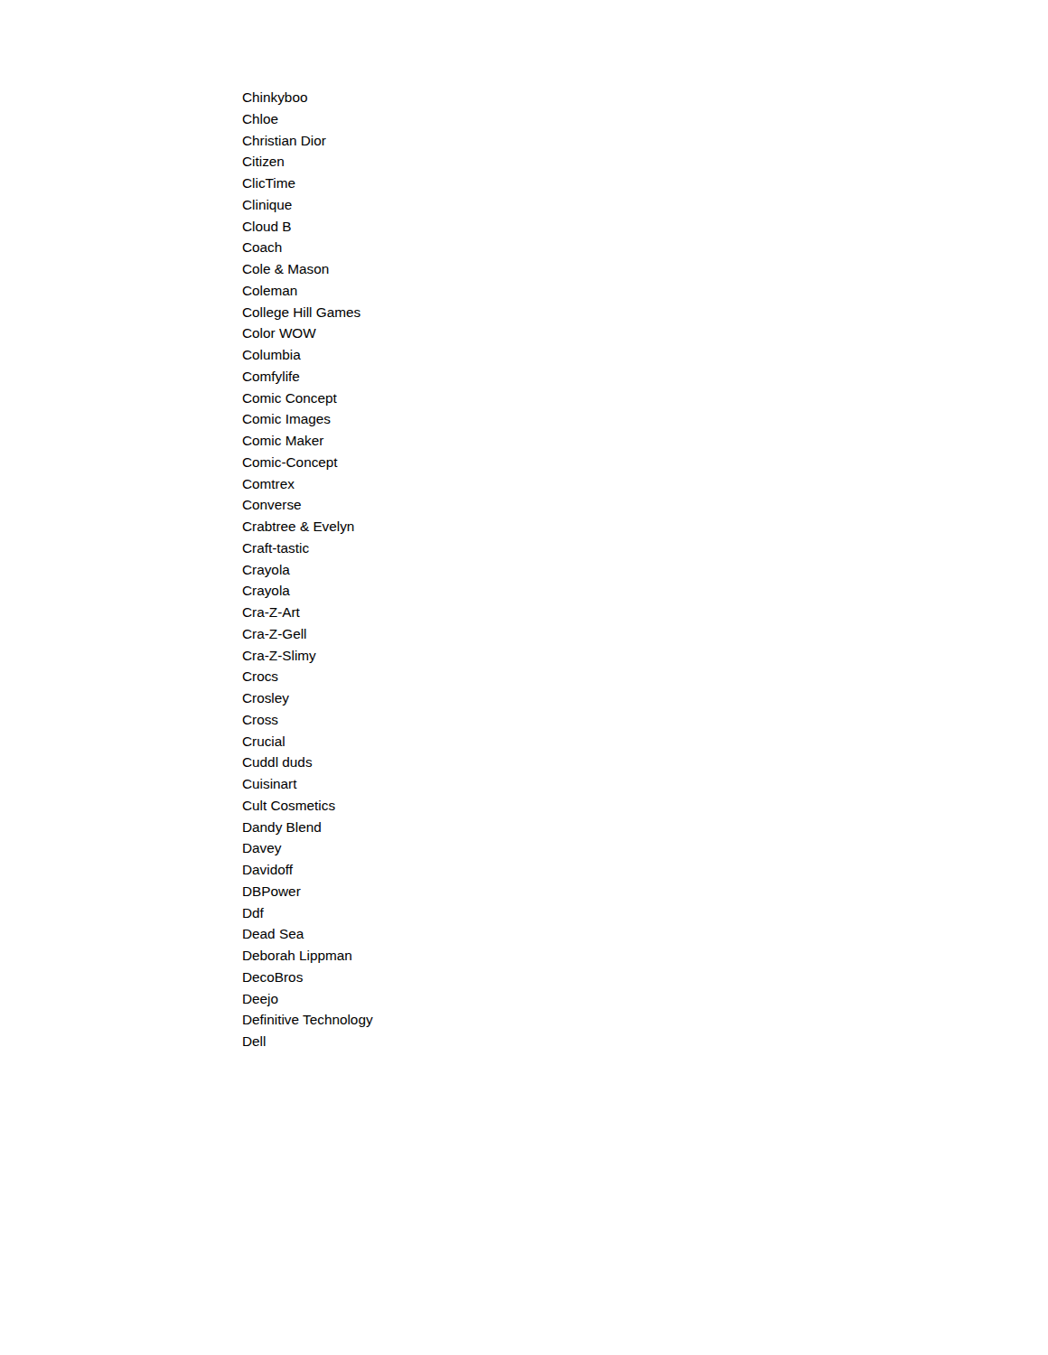Chinkyboo
Chloe
Christian Dior
Citizen
ClicTime
Clinique
Cloud B
Coach
Cole & Mason
Coleman
College Hill Games
Color WOW
Columbia
Comfylife
Comic Concept
Comic Images
Comic Maker
Comic-Concept
Comtrex
Converse
Crabtree & Evelyn
Craft-tastic
Crayola
Crayola
Cra-Z-Art
Cra-Z-Gell
Cra-Z-Slimy
Crocs
Crosley
Cross
Crucial
Cuddl duds
Cuisinart
Cult Cosmetics
Dandy Blend
Davey
Davidoff
DBPower
Ddf
Dead Sea
Deborah Lippman
DecoBros
Deejo
Definitive Technology
Dell